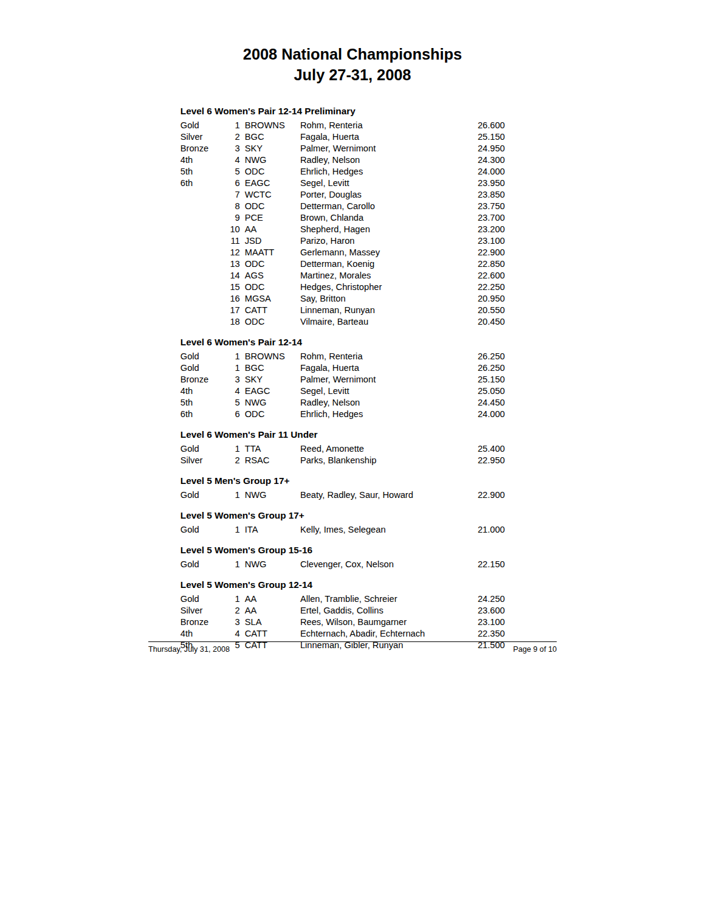2008 National Championships
July 27-31, 2008
Level 6 Women's Pair 12-14 Preliminary
| Gold | 1 | BROWNS | Rohm, Renteria | 26.600 |
| Silver | 2 | BGC | Fagala, Huerta | 25.150 |
| Bronze | 3 | SKY | Palmer, Wernimont | 24.950 |
| 4th | 4 | NWG | Radley, Nelson | 24.300 |
| 5th | 5 | ODC | Ehrlich, Hedges | 24.000 |
| 6th | 6 | EAGC | Segel, Levitt | 23.950 |
| | 7 | WCTC | Porter, Douglas | 23.850 |
| | 8 | ODC | Detterman, Carollo | 23.750 |
| | 9 | PCE | Brown, Chlanda | 23.700 |
| | 10 | AA | Shepherd, Hagen | 23.200 |
| | 11 | JSD | Parizo, Haron | 23.100 |
| | 12 | MAATT | Gerlemann, Massey | 22.900 |
| | 13 | ODC | Detterman, Koenig | 22.850 |
| | 14 | AGS | Martinez, Morales | 22.600 |
| | 15 | ODC | Hedges, Christopher | 22.250 |
| | 16 | MGSA | Say, Britton | 20.950 |
| | 17 | CATT | Linneman, Runyan | 20.550 |
| | 18 | ODC | Vilmaire, Barteau | 20.450 |
Level 6 Women's Pair 12-14
| Gold | 1 | BROWNS | Rohm, Renteria | 26.250 |
| Gold | 1 | BGC | Fagala, Huerta | 26.250 |
| Bronze | 3 | SKY | Palmer, Wernimont | 25.150 |
| 4th | 4 | EAGC | Segel, Levitt | 25.050 |
| 5th | 5 | NWG | Radley, Nelson | 24.450 |
| 6th | 6 | ODC | Ehrlich, Hedges | 24.000 |
Level 6 Women's Pair 11 Under
| Gold | 1 | TTA | Reed, Amonette | 25.400 |
| Silver | 2 | RSAC | Parks, Blankenship | 22.950 |
Level 5 Men's Group 17+
| Gold | 1 | NWG | Beaty, Radley, Saur, Howard | 22.900 |
Level 5 Women's Group 17+
| Gold | 1 | ITA | Kelly, Imes, Selegean | 21.000 |
Level 5 Women's Group 15-16
| Gold | 1 | NWG | Clevenger, Cox, Nelson | 22.150 |
Level 5 Women's Group 12-14
| Gold | 1 | AA | Allen, Tramblie, Schreier | 24.250 |
| Silver | 2 | AA | Ertel, Gaddis, Collins | 23.600 |
| Bronze | 3 | SLA | Rees, Wilson, Baumgarner | 23.100 |
| 4th | 4 | CATT | Echternach, Abadir, Echternach | 22.350 |
| 5th | 5 | CATT | Linneman, Gibler, Runyan | 21.500 |
Thursday, July 31, 2008 Page 9 of 10